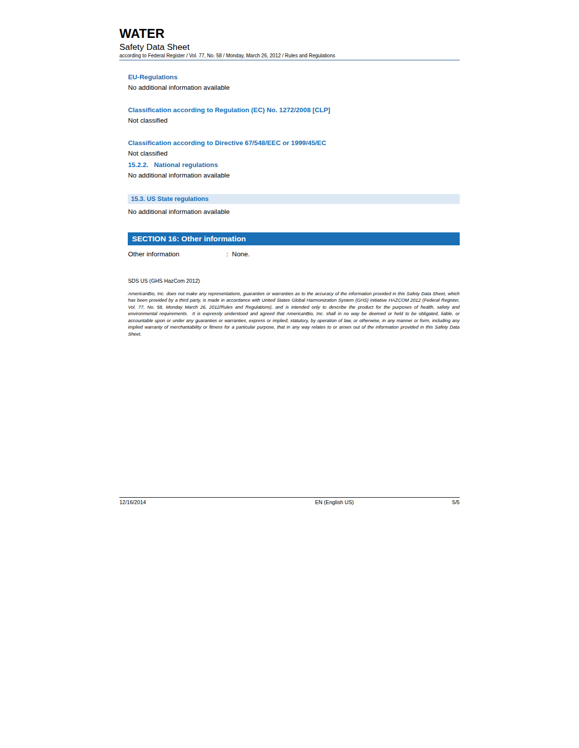WATER
Safety Data Sheet
according to Federal Register / Vol. 77, No. 58 / Monday, March 26, 2012 / Rules and Regulations
EU-Regulations
No additional information available
Classification according to Regulation (EC) No. 1272/2008 [CLP]
Not classified
Classification according to Directive 67/548/EEC or 1999/45/EC
Not classified
15.2.2. National regulations
No additional information available
15.3. US State regulations
No additional information available
SECTION 16: Other information
Other information: None.
SDS US (GHS HazCom 2012)
AmericanBio, Inc. does not make any representations, guaranties or warranties as to the accuracy of the information provided in this Safety Data Sheet, which has been provided by a third party, is made in accordance with United States Global Harmonization System (GHS) initiative HAZCOM 2012 (Federal Register, Vol. 77, No. 58, Monday March 26, 2012/Rules and Regulations), and is intended only to describe the product for the purposes of health, safety and environmental requirements. It is expressly understood and agreed that AmericanBio, Inc. shall in no way be deemed or held to be obligated, liable, or accountable upon or under any guaranties or warranties, express or implied, statutory, by operation of law, or otherwise, in any manner or form, including any implied warranty of merchantability or fitness for a particular purpose, that in any way relates to or arises out of the information provided in this Safety Data Sheet.
| 12/16/2014 | EN (English US) | 5/5 |